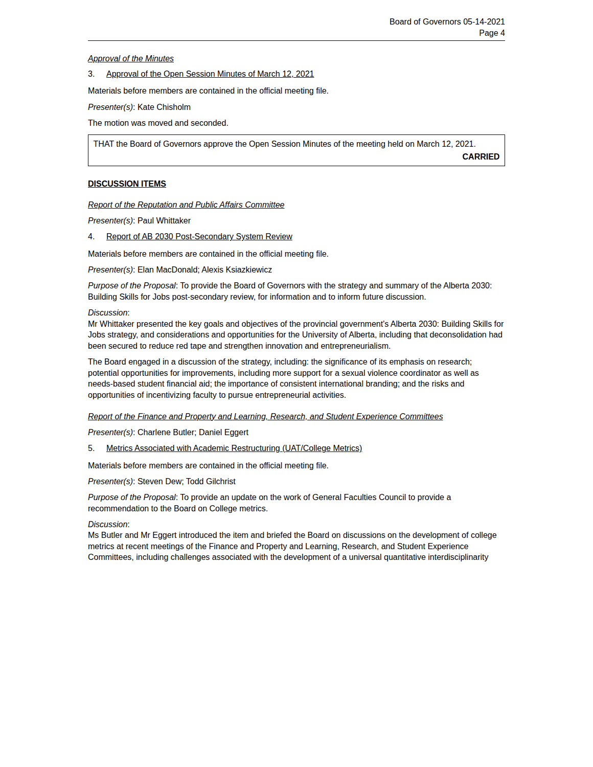Board of Governors 05-14-2021 Page 4
Approval of the Minutes
3. Approval of the Open Session Minutes of March 12, 2021
Materials before members are contained in the official meeting file.
Presenter(s): Kate Chisholm
The motion was moved and seconded.
THAT the Board of Governors approve the Open Session Minutes of the meeting held on March 12, 2021. CARRIED
DISCUSSION ITEMS
Report of the Reputation and Public Affairs Committee
Presenter(s): Paul Whittaker
4. Report of AB 2030 Post-Secondary System Review
Materials before members are contained in the official meeting file.
Presenter(s): Elan MacDonald; Alexis Ksiazkiewicz
Purpose of the Proposal: To provide the Board of Governors with the strategy and summary of the Alberta 2030: Building Skills for Jobs post-secondary review, for information and to inform future discussion.
Discussion:
Mr Whittaker presented the key goals and objectives of the provincial government's Alberta 2030: Building Skills for Jobs strategy, and considerations and opportunities for the University of Alberta, including that deconsolidation had been secured to reduce red tape and strengthen innovation and entrepreneurialism.
The Board engaged in a discussion of the strategy, including: the significance of its emphasis on research; potential opportunities for improvements, including more support for a sexual violence coordinator as well as needs-based student financial aid; the importance of consistent international branding; and the risks and opportunities of incentivizing faculty to pursue entrepreneurial activities.
Report of the Finance and Property and Learning, Research, and Student Experience Committees
Presenter(s): Charlene Butler; Daniel Eggert
5. Metrics Associated with Academic Restructuring (UAT/College Metrics)
Materials before members are contained in the official meeting file.
Presenter(s): Steven Dew; Todd Gilchrist
Purpose of the Proposal: To provide an update on the work of General Faculties Council to provide a recommendation to the Board on College metrics.
Discussion:
Ms Butler and Mr Eggert introduced the item and briefed the Board on discussions on the development of college metrics at recent meetings of the Finance and Property and Learning, Research, and Student Experience Committees, including challenges associated with the development of a universal quantitative interdisciplinarity